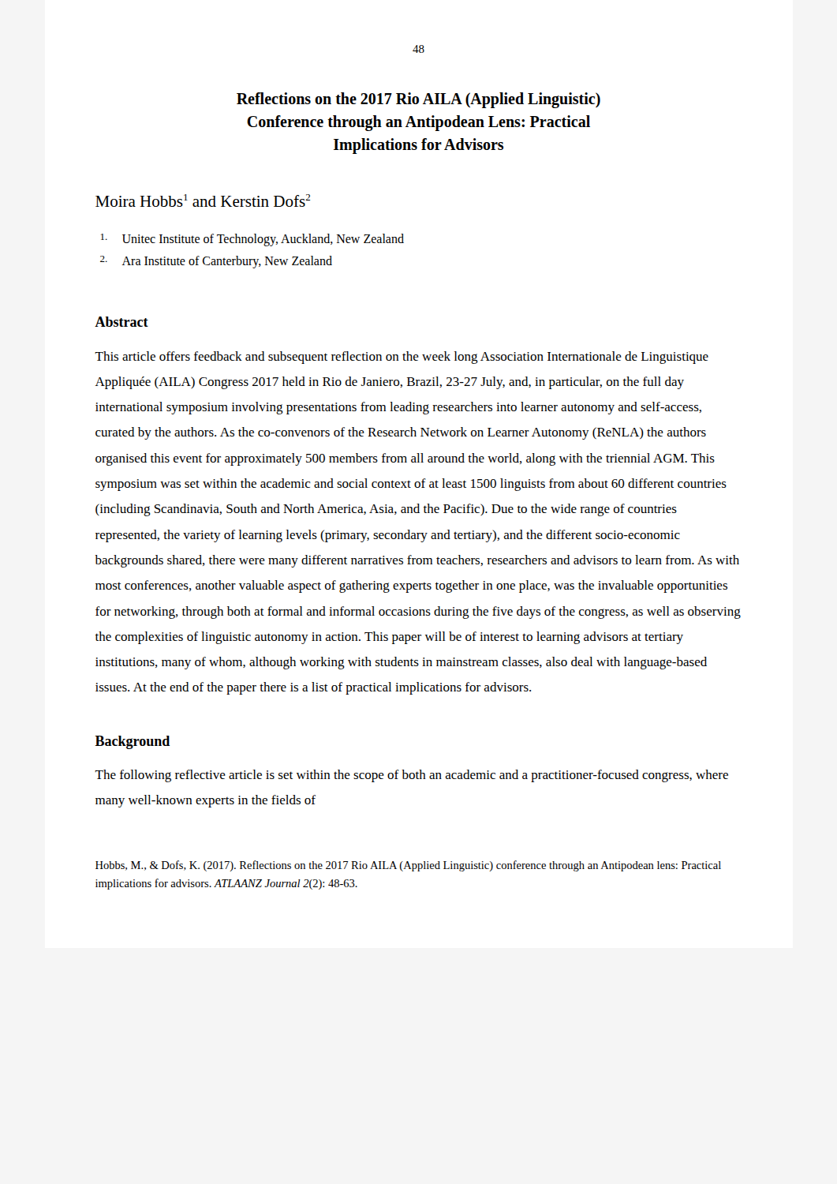48
Reflections on the 2017 Rio AILA (Applied Linguistic)
Conference through an Antipodean Lens: Practical
Implications for Advisors
Moira Hobbs1 and Kerstin Dofs2
1. Unitec Institute of Technology, Auckland, New Zealand
2. Ara Institute of Canterbury, New Zealand
Abstract
This article offers feedback and subsequent reflection on the week long Association Internationale de Linguistique Appliquée (AILA) Congress 2017 held in Rio de Janiero, Brazil, 23-27 July, and, in particular, on the full day international symposium involving presentations from leading researchers into learner autonomy and self-access, curated by the authors. As the co-convenors of the Research Network on Learner Autonomy (ReNLA) the authors organised this event for approximately 500 members from all around the world, along with the triennial AGM. This symposium was set within the academic and social context of at least 1500 linguists from about 60 different countries (including Scandinavia, South and North America, Asia, and the Pacific). Due to the wide range of countries represented, the variety of learning levels (primary, secondary and tertiary), and the different socio-economic backgrounds shared, there were many different narratives from teachers, researchers and advisors to learn from. As with most conferences, another valuable aspect of gathering experts together in one place, was the invaluable opportunities for networking, through both at formal and informal occasions during the five days of the congress, as well as observing the complexities of linguistic autonomy in action. This paper will be of interest to learning advisors at tertiary institutions, many of whom, although working with students in mainstream classes, also deal with language-based issues. At the end of the paper there is a list of practical implications for advisors.
Background
The following reflective article is set within the scope of both an academic and a practitioner-focused congress, where many well-known experts in the fields of
Hobbs, M., & Dofs, K. (2017). Reflections on the 2017 Rio AILA (Applied Linguistic) conference through an Antipodean lens: Practical implications for advisors. ATLAANZ Journal 2(2): 48-63.